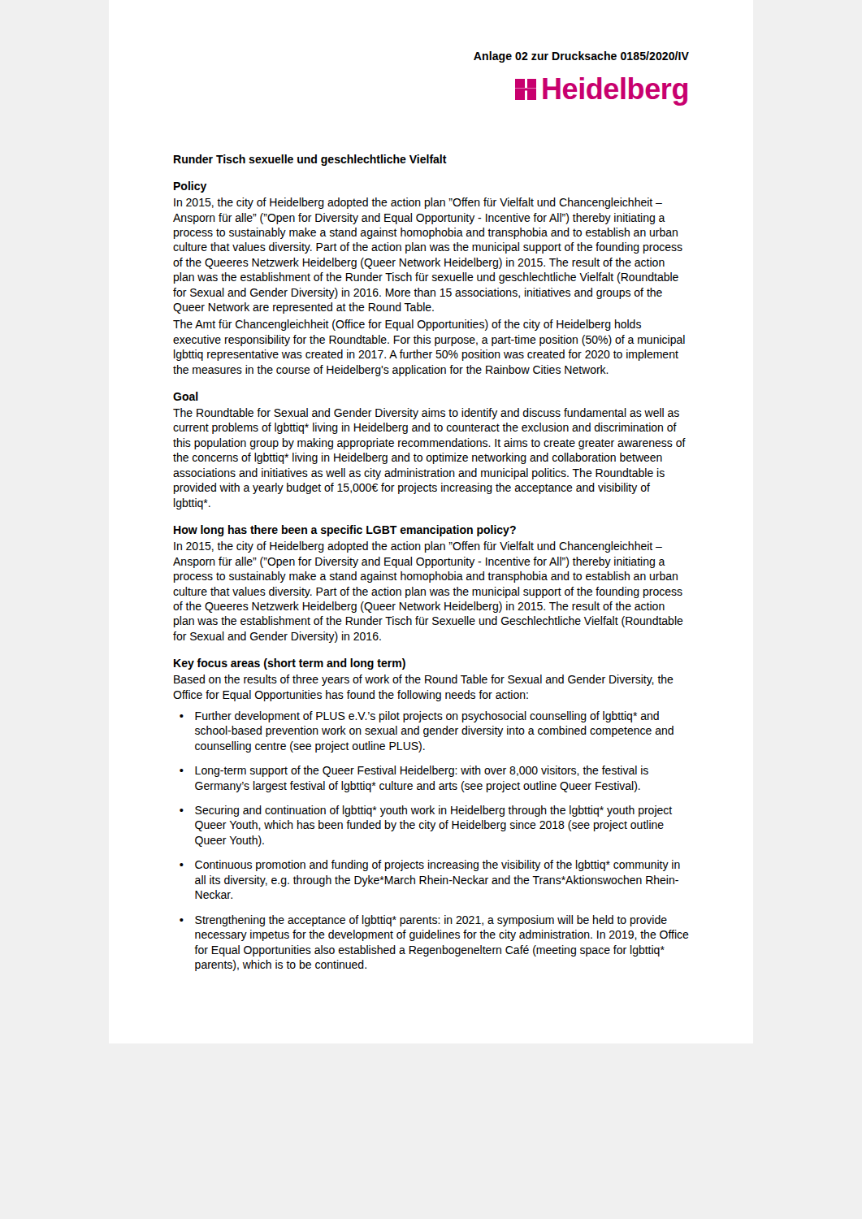Anlage 02 zur Drucksache 0185/2020/IV
Heidelberg
Runder Tisch sexuelle und geschlechtliche Vielfalt
Policy
In 2015, the city of Heidelberg adopted the action plan ”Offen für Vielfalt und Chancengleichheit – Ansporn für alle” (”Open for Diversity and Equal Opportunity - Incentive for All”) thereby initiating a process to sustainably make a stand against homophobia and transphobia and to establish an urban culture that values diversity. Part of the action plan was the municipal support of the founding process of the Queeres Netzwerk Heidelberg (Queer Network Heidelberg) in 2015. The result of the action plan was the establishment of the Runder Tisch für sexuelle und geschlechtliche Vielfalt (Roundtable for Sexual and Gender Diversity) in 2016. More than 15 associations, initiatives and groups of the Queer Network are represented at the Round Table.
The Amt für Chancengleichheit (Office for Equal Opportunities) of the city of Heidelberg holds executive responsibility for the Roundtable. For this purpose, a part-time position (50%) of a municipal lgbttiq representative was created in 2017. A further 50% position was created for 2020 to implement the measures in the course of Heidelberg's application for the Rainbow Cities Network.
Goal
The Roundtable for Sexual and Gender Diversity aims to identify and discuss fundamental as well as current problems of lgbttiq* living in Heidelberg and to counteract the exclusion and discrimination of this population group by making appropriate recommendations. It aims to create greater awareness of the concerns of lgbttiq* living in Heidelberg and to optimize networking and collaboration between associations and initiatives as well as city administration and municipal politics. The Roundtable is provided with a yearly budget of 15,000€ for projects increasing the acceptance and visibility of lgbttiq*.
How long has there been a specific LGBT emancipation policy?
In 2015, the city of Heidelberg adopted the action plan ”Offen für Vielfalt und Chancengleichheit – Ansporn für alle” (”Open for Diversity and Equal Opportunity - Incentive for All”) thereby initiating a process to sustainably make a stand against homophobia and transphobia and to establish an urban culture that values diversity. Part of the action plan was the municipal support of the founding process of the Queeres Netzwerk Heidelberg (Queer Network Heidelberg) in 2015. The result of the action plan was the establishment of the Runder Tisch für Sexuelle und Geschlechtliche Vielfalt (Roundtable for Sexual and Gender Diversity) in 2016.
Key focus areas (short term and long term)
Based on the results of three years of work of the Round Table for Sexual and Gender Diversity, the Office for Equal Opportunities has found the following needs for action:
Further development of PLUS e.V.’s pilot projects on psychosocial counselling of lgbttiq* and school-based prevention work on sexual and gender diversity into a combined competence and counselling centre (see project outline PLUS).
Long-term support of the Queer Festival Heidelberg: with over 8,000 visitors, the festival is Germany’s largest festival of lgbttiq* culture and arts (see project outline Queer Festival).
Securing and continuation of lgbttiq* youth work in Heidelberg through the lgbttiq* youth project Queer Youth, which has been funded by the city of Heidelberg since 2018 (see project outline Queer Youth).
Continuous promotion and funding of projects increasing the visibility of the lgbttiq* community in all its diversity, e.g. through the Dyke*March Rhein-Neckar and the Trans*Aktionswochen Rhein-Neckar.
Strengthening the acceptance of lgbttiq* parents: in 2021, a symposium will be held to provide necessary impetus for the development of guidelines for the city administration. In 2019, the Office for Equal Opportunities also established a Regenbogeneltern Café (meeting space for lgbttiq* parents), which is to be continued.